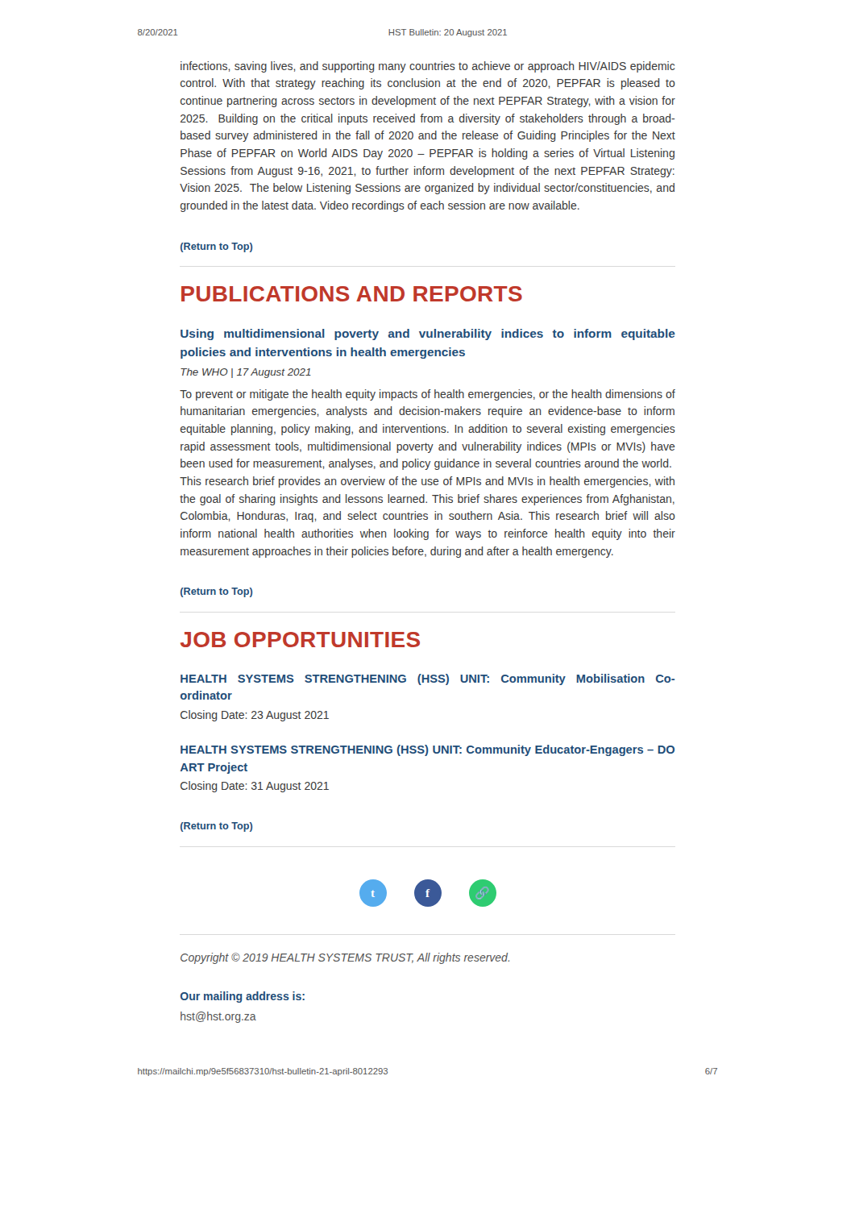8/20/2021 HST Bulletin: 20 August 2021
infections, saving lives, and supporting many countries to achieve or approach HIV/AIDS epidemic control. With that strategy reaching its conclusion at the end of 2020, PEPFAR is pleased to continue partnering across sectors in development of the next PEPFAR Strategy, with a vision for 2025. Building on the critical inputs received from a diversity of stakeholders through a broad-based survey administered in the fall of 2020 and the release of Guiding Principles for the Next Phase of PEPFAR on World AIDS Day 2020 – PEPFAR is holding a series of Virtual Listening Sessions from August 9-16, 2021, to further inform development of the next PEPFAR Strategy: Vision 2025. The below Listening Sessions are organized by individual sector/constituencies, and grounded in the latest data. Video recordings of each session are now available.
(Return to Top)
PUBLICATIONS AND REPORTS
Using multidimensional poverty and vulnerability indices to inform equitable policies and interventions in health emergencies
The WHO | 17 August 2021
To prevent or mitigate the health equity impacts of health emergencies, or the health dimensions of humanitarian emergencies, analysts and decision-makers require an evidence-base to inform equitable planning, policy making, and interventions. In addition to several existing emergencies rapid assessment tools, multidimensional poverty and vulnerability indices (MPIs or MVIs) have been used for measurement, analyses, and policy guidance in several countries around the world. This research brief provides an overview of the use of MPIs and MVIs in health emergencies, with the goal of sharing insights and lessons learned. This brief shares experiences from Afghanistan, Colombia, Honduras, Iraq, and select countries in southern Asia. This research brief will also inform national health authorities when looking for ways to reinforce health equity into their measurement approaches in their policies before, during and after a health emergency.
(Return to Top)
JOB OPPORTUNITIES
HEALTH SYSTEMS STRENGTHENING (HSS) UNIT: Community Mobilisation Co-ordinator
Closing Date: 23 August 2021
HEALTH SYSTEMS STRENGTHENING (HSS) UNIT: Community Educator-Engagers – DO ART Project
Closing Date: 31 August 2021
(Return to Top)
t
f
🔗
Copyright © 2019 HEALTH SYSTEMS TRUST, All rights reserved.
Our mailing address is:
hst@hst.org.za
https://mailchi.mp/9e5f56837310/hst-bulletin-21-april-8012293 6/7